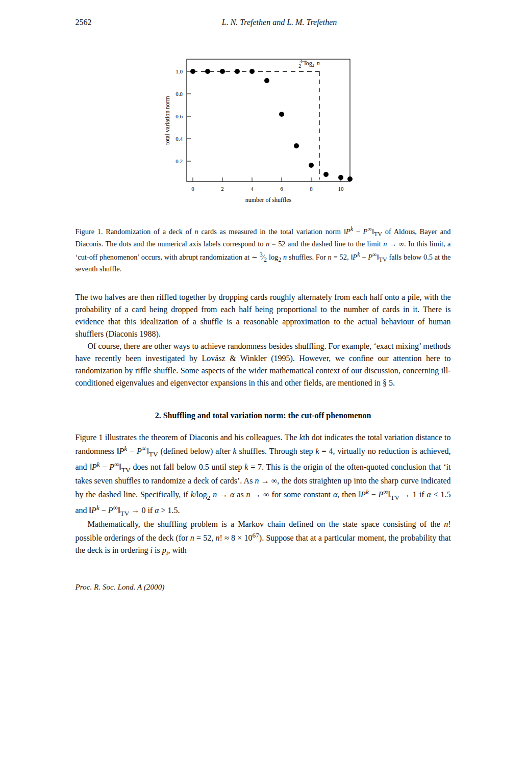2562 L. N. Trefethen and L. M. Trefethen
Total variation norm versus number of shuffles Plot showing the total variation distance to randomness remaining near 1.0 for the first four shuffles, then dropping sharply between shuffles five and ten, with a dashed step function indicating the limiting cut-off at three halves log base two of n shuffles. 1.0 0.8 0.6 0.4 0.2 0 2 4 6 8 10 32 log2 n total variation norm number of shuffles
Figure 1. Randomization of a deck of n cards as measured in the total variation norm ‖Pk − P∞‖TV of Aldous, Bayer and Diaconis. The dots and the numerical axis labels correspond to n = 52 and the dashed line to the limit n → ∞. In this limit, a ‘cut-off phenomenon’ occurs, with abrupt randomization at ∼ 3⁄2 log2 n shuffles. For n = 52, ‖Pk − P∞‖TV falls below 0.5 at the seventh shuffle.
The two halves are then riffled together by dropping cards roughly alternately from each half onto a pile, with the probability of a card being dropped from each half being proportional to the number of cards in it. There is evidence that this idealization of a shuffle is a reasonable approximation to the actual behaviour of human shufflers (Diaconis 1988).
Of course, there are other ways to achieve randomness besides shuffling. For example, ‘exact mixing’ methods have recently been investigated by Lovász & Winkler (1995). However, we confine our attention here to randomization by riffle shuffle. Some aspects of the wider mathematical context of our discussion, concerning ill-conditioned eigenvalues and eigenvector expansions in this and other fields, are mentioned in § 5.
2. Shuffling and total variation norm: the cut-off phenomenon
Figure 1 illustrates the theorem of Diaconis and his colleagues. The kth dot indicates the total variation distance to randomness ‖Pk − P∞‖TV (defined below) after k shuffles. Through step k = 4, virtually no reduction is achieved, and ‖Pk − P∞‖TV does not fall below 0.5 until step k = 7. This is the origin of the often-quoted conclusion that ‘it takes seven shuffles to randomize a deck of cards’. As n → ∞, the dots straighten up into the sharp curve indicated by the dashed line. Specifically, if k/log2 n → α as n → ∞ for some constant α, then ‖Pk − P∞‖TV → 1 if α < 1.5 and ‖Pk − P∞‖TV → 0 if α > 1.5.
Mathematically, the shuffling problem is a Markov chain defined on the state space consisting of the n! possible orderings of the deck (for n = 52, n! ≈ 8 × 1067). Suppose that at a particular moment, the probability that the deck is in ordering i is pi, with
Proc. R. Soc. Lond. A (2000)